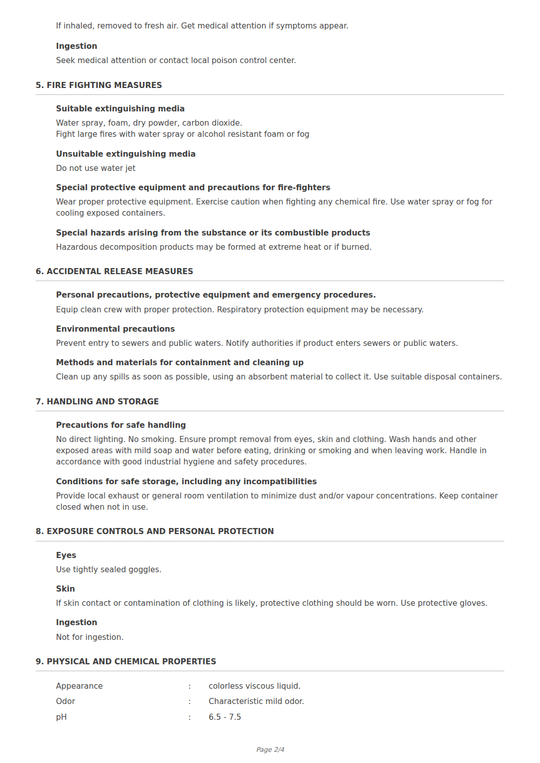If inhaled, removed to fresh air. Get medical attention if symptoms appear.
Ingestion
Seek medical attention or contact local poison control center.
5. FIRE FIGHTING MEASURES
Suitable extinguishing media
Water spray, foam, dry powder, carbon dioxide.
Fight large fires with water spray or alcohol resistant foam or fog
Unsuitable extinguishing media
Do not use water jet
Special protective equipment and precautions for fire-fighters
Wear proper protective equipment. Exercise caution when fighting any chemical fire. Use water spray or fog for cooling exposed containers.
Special hazards arising from the substance or its combustible products
Hazardous decomposition products may be formed at extreme heat or if burned.
6. ACCIDENTAL RELEASE MEASURES
Personal precautions, protective equipment and emergency procedures.
Equip clean crew with proper protection. Respiratory protection equipment may be necessary.
Environmental precautions
Prevent entry to sewers and public waters. Notify authorities if product enters sewers or public waters.
Methods and materials for containment and cleaning up
Clean up any spills as soon as possible, using an absorbent material to collect it. Use suitable disposal containers.
7. HANDLING AND STORAGE
Precautions for safe handling
No direct lighting. No smoking. Ensure prompt removal from eyes, skin and clothing. Wash hands and other exposed areas with mild soap and water before eating, drinking or smoking and when leaving work. Handle in accordance with good industrial hygiene and safety procedures.
Conditions for safe storage, including any incompatibilities
Provide local exhaust or general room ventilation to minimize dust and/or vapour concentrations. Keep container closed when not in use.
8. EXPOSURE CONTROLS AND PERSONAL PROTECTION
Eyes
Use tightly sealed goggles.
Skin
If skin contact or contamination of clothing is likely, protective clothing should be worn. Use protective gloves.
Ingestion
Not for ingestion.
9. PHYSICAL AND CHEMICAL PROPERTIES
| Appearance | : | colorless viscous liquid. |
| Odor | : | Characteristic mild odor. |
| pH | : | 6.5 - 7.5 |
Page 2/4